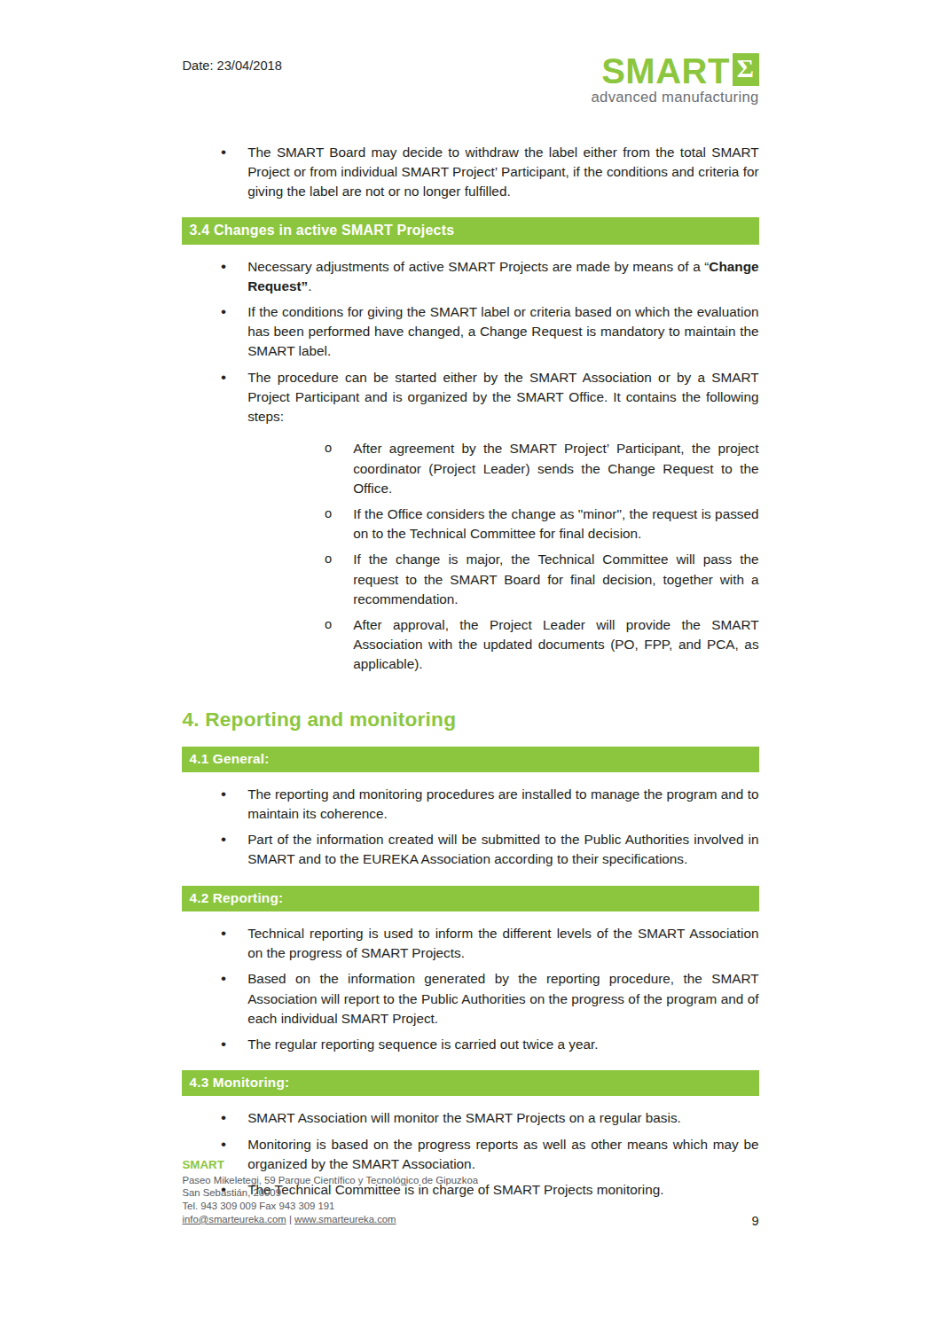Date: 23/04/2018
SMARTΣ
advanced manufacturing
The SMART Board may decide to withdraw the label either from the total SMART Project or from individual SMART Project’ Participant, if the conditions and criteria for giving the label are not or no longer fulfilled.
3.4 Changes in active SMART Projects
Necessary adjustments of active SMART Projects are made by means of a “Change Request”.
If the conditions for giving the SMART label or criteria based on which the evaluation has been performed have changed, a Change Request is mandatory to maintain the SMART label.
The procedure can be started either by the SMART Association or by a SMART Project Participant and is organized by the SMART Office. It contains the following steps:
After agreement by the SMART Project’ Participant, the project coordinator (Project Leader) sends the Change Request to the Office.
If the Office considers the change as "minor", the request is passed on to the Technical Committee for final decision.
If the change is major, the Technical Committee will pass the request to the SMART Board for final decision, together with a recommendation.
After approval, the Project Leader will provide the SMART Association with the updated documents (PO, FPP, and PCA, as applicable).
4. Reporting and monitoring
4.1 General:
The reporting and monitoring procedures are installed to manage the program and to maintain its coherence.
Part of the information created will be submitted to the Public Authorities involved in SMART and to the EUREKA Association according to their specifications.
4.2 Reporting:
Technical reporting is used to inform the different levels of the SMART Association on the progress of SMART Projects.
Based on the information generated by the reporting procedure, the SMART Association will report to the Public Authorities on the progress of the program and of each individual SMART Project.
The regular reporting sequence is carried out twice a year.
4.3 Monitoring:
SMART Association will monitor the SMART Projects on a regular basis.
Monitoring is based on the progress reports as well as other means which may be organized by the SMART Association.
The Technical Committee is in charge of SMART Projects monitoring.
SMART
Paseo Mikeletegi, 59 Parque Científico y Tecnológico de Gipuzkoa
San Sebastián, 20009
Tel. 943 309 009 Fax 943 309 191
info@smarteureka.com | www.smarteureka.com
9